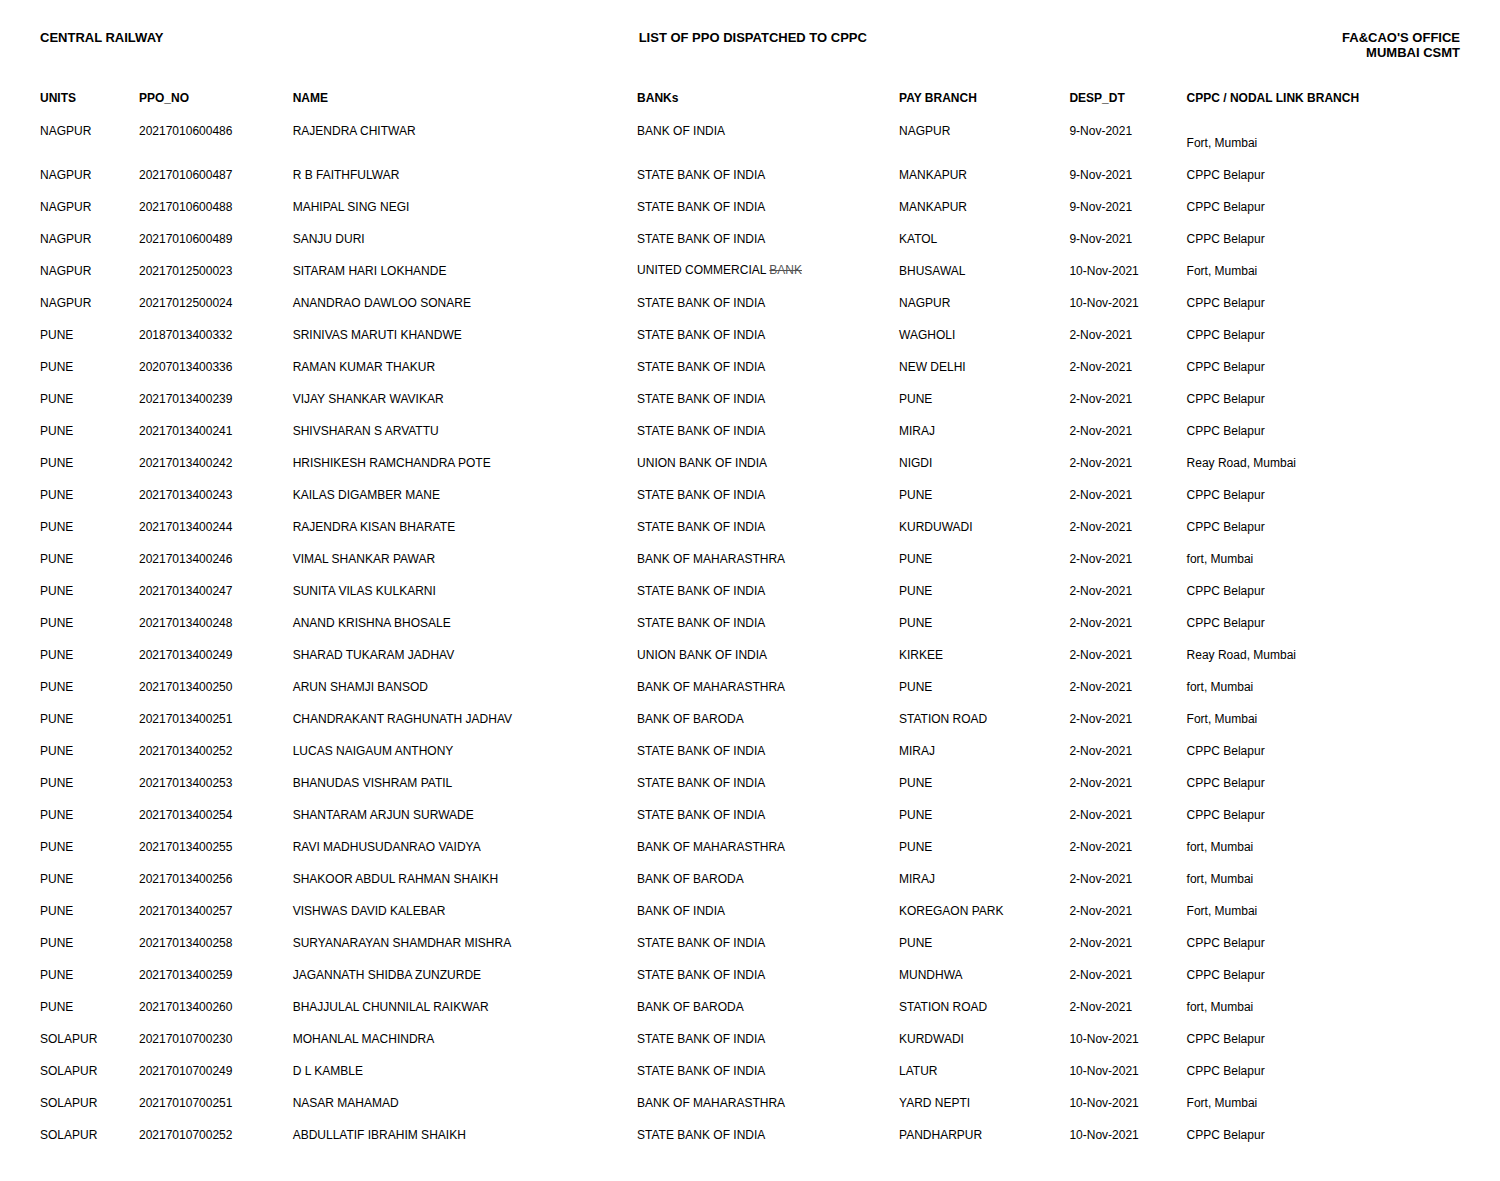CENTRAL RAILWAY
LIST OF PPO DISPATCHED TO CPPC
FA&CAO'S OFFICE
MUMBAI CSMT
| UNITS | PPO_NO | NAME | BANKs | PAY BRANCH | DESP_DT | CPPC / NODAL LINK BRANCH |
| --- | --- | --- | --- | --- | --- | --- |
| NAGPUR | 20217010600486 | RAJENDRA CHITWAR | BANK OF INDIA | NAGPUR | 9-Nov-2021 | Fort, Mumbai |
| NAGPUR | 20217010600487 | R B FAITHFULWAR | STATE BANK OF INDIA | MANKAPUR | 9-Nov-2021 | CPPC Belapur |
| NAGPUR | 20217010600488 | MAHIPAL SING NEGI | STATE BANK OF INDIA | MANKAPUR | 9-Nov-2021 | CPPC Belapur |
| NAGPUR | 20217010600489 | SANJU DURI | STATE BANK OF INDIA | KATOL | 9-Nov-2021 | CPPC Belapur |
| NAGPUR | 20217012500023 | SITARAM HARI LOKHANDE | UNITED COMMERCIAL BANK | BHUSAWAL | 10-Nov-2021 | Fort, Mumbai |
| NAGPUR | 20217012500024 | ANANDRAO DAWLOO SONARE | STATE BANK OF INDIA | NAGPUR | 10-Nov-2021 | CPPC Belapur |
| PUNE | 20187013400332 | SRINIVAS MARUTI KHANDWE | STATE BANK OF INDIA | WAGHOLI | 2-Nov-2021 | CPPC Belapur |
| PUNE | 20207013400336 | RAMAN KUMAR THAKUR | STATE BANK OF INDIA | NEW DELHI | 2-Nov-2021 | CPPC Belapur |
| PUNE | 20217013400239 | VIJAY SHANKAR WAVIKAR | STATE BANK OF INDIA | PUNE | 2-Nov-2021 | CPPC Belapur |
| PUNE | 20217013400241 | SHIVSHARAN S ARVATTU | STATE BANK OF INDIA | MIRAJ | 2-Nov-2021 | CPPC Belapur |
| PUNE | 20217013400242 | HRISHIKESH RAMCHANDRA POTE | UNION BANK OF INDIA | NIGDI | 2-Nov-2021 | Reay Road, Mumbai |
| PUNE | 20217013400243 | KAILAS DIGAMBER MANE | STATE BANK OF INDIA | PUNE | 2-Nov-2021 | CPPC Belapur |
| PUNE | 20217013400244 | RAJENDRA KISAN BHARATE | STATE BANK OF INDIA | KURDUWADI | 2-Nov-2021 | CPPC Belapur |
| PUNE | 20217013400246 | VIMAL SHANKAR PAWAR | BANK OF MAHARASTHRA | PUNE | 2-Nov-2021 | fort, Mumbai |
| PUNE | 20217013400247 | SUNITA VILAS KULKARNI | STATE BANK OF INDIA | PUNE | 2-Nov-2021 | CPPC Belapur |
| PUNE | 20217013400248 | ANAND KRISHNA BHOSALE | STATE BANK OF INDIA | PUNE | 2-Nov-2021 | CPPC Belapur |
| PUNE | 20217013400249 | SHARAD TUKARAM JADHAV | UNION BANK OF INDIA | KIRKEE | 2-Nov-2021 | Reay Road, Mumbai |
| PUNE | 20217013400250 | ARUN SHAMJI BANSOD | BANK OF MAHARASTHRA | PUNE | 2-Nov-2021 | fort, Mumbai |
| PUNE | 20217013400251 | CHANDRAKANT RAGHUNATH JADHAV | BANK OF BARODA | STATION ROAD | 2-Nov-2021 | Fort, Mumbai |
| PUNE | 20217013400252 | LUCAS NAIGAUM ANTHONY | STATE BANK OF INDIA | MIRAJ | 2-Nov-2021 | CPPC Belapur |
| PUNE | 20217013400253 | BHANUDAS VISHRAM PATIL | STATE BANK OF INDIA | PUNE | 2-Nov-2021 | CPPC Belapur |
| PUNE | 20217013400254 | SHANTARAM ARJUN SURWADE | STATE BANK OF INDIA | PUNE | 2-Nov-2021 | CPPC Belapur |
| PUNE | 20217013400255 | RAVI MADHUSUDANRAO VAIDYA | BANK OF MAHARASTHRA | PUNE | 2-Nov-2021 | fort, Mumbai |
| PUNE | 20217013400256 | SHAKOOR ABDUL RAHMAN SHAIKH | BANK OF BARODA | MIRAJ | 2-Nov-2021 | fort, Mumbai |
| PUNE | 20217013400257 | VISHWAS DAVID KALEBAR | BANK OF INDIA | KOREGAON PARK | 2-Nov-2021 | Fort, Mumbai |
| PUNE | 20217013400258 | SURYANARAYAN SHAMDHAR MISHRA | STATE BANK OF INDIA | PUNE | 2-Nov-2021 | CPPC Belapur |
| PUNE | 20217013400259 | JAGANNATH SHIDBA ZUNZURDE | STATE BANK OF INDIA | MUNDHWA | 2-Nov-2021 | CPPC Belapur |
| PUNE | 20217013400260 | BHAJJULAL CHUNNILAL RAIKWAR | BANK OF BARODA | STATION ROAD | 2-Nov-2021 | fort, Mumbai |
| SOLAPUR | 20217010700230 | MOHANLAL MACHINDRA | STATE BANK OF INDIA | KURDWADI | 10-Nov-2021 | CPPC Belapur |
| SOLAPUR | 20217010700249 | D L KAMBLE | STATE BANK OF INDIA | LATUR | 10-Nov-2021 | CPPC Belapur |
| SOLAPUR | 20217010700251 | NASAR MAHAMAD | BANK OF MAHARASTHRA | YARD NEPTI | 10-Nov-2021 | Fort, Mumbai |
| SOLAPUR | 20217010700252 | ABDULLATIF IBRAHIM SHAIKH | STATE BANK OF INDIA | PANDHARPUR | 10-Nov-2021 | CPPC Belapur |